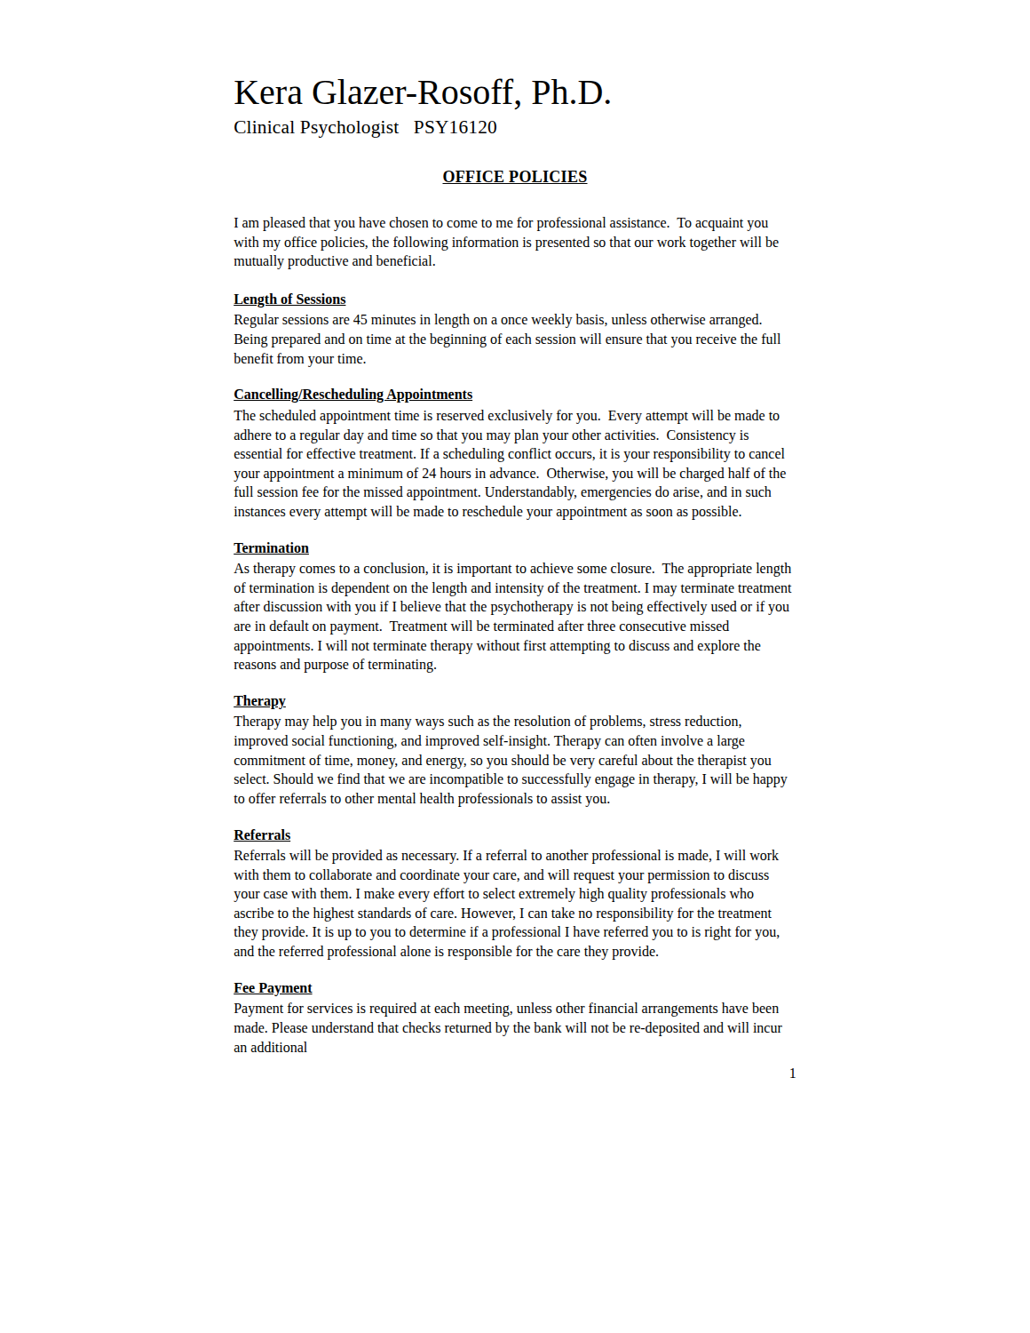Kera Glazer-Rosoff, Ph.D.
Clinical Psychologist PSY16120
OFFICE POLICIES
I am pleased that you have chosen to come to me for professional assistance. To acquaint you with my office policies, the following information is presented so that our work together will be mutually productive and beneficial.
Length of Sessions
Regular sessions are 45 minutes in length on a once weekly basis, unless otherwise arranged. Being prepared and on time at the beginning of each session will ensure that you receive the full benefit from your time.
Cancelling/Rescheduling Appointments
The scheduled appointment time is reserved exclusively for you. Every attempt will be made to adhere to a regular day and time so that you may plan your other activities. Consistency is essential for effective treatment. If a scheduling conflict occurs, it is your responsibility to cancel your appointment a minimum of 24 hours in advance. Otherwise, you will be charged half of the full session fee for the missed appointment. Understandably, emergencies do arise, and in such instances every attempt will be made to reschedule your appointment as soon as possible.
Termination
As therapy comes to a conclusion, it is important to achieve some closure. The appropriate length of termination is dependent on the length and intensity of the treatment. I may terminate treatment after discussion with you if I believe that the psychotherapy is not being effectively used or if you are in default on payment. Treatment will be terminated after three consecutive missed appointments. I will not terminate therapy without first attempting to discuss and explore the reasons and purpose of terminating.
Therapy
Therapy may help you in many ways such as the resolution of problems, stress reduction, improved social functioning, and improved self-insight. Therapy can often involve a large commitment of time, money, and energy, so you should be very careful about the therapist you select. Should we find that we are incompatible to successfully engage in therapy, I will be happy to offer referrals to other mental health professionals to assist you.
Referrals
Referrals will be provided as necessary. If a referral to another professional is made, I will work with them to collaborate and coordinate your care, and will request your permission to discuss your case with them. I make every effort to select extremely high quality professionals who ascribe to the highest standards of care. However, I can take no responsibility for the treatment they provide. It is up to you to determine if a professional I have referred you to is right for you, and the referred professional alone is responsible for the care they provide.
Fee Payment
Payment for services is required at each meeting, unless other financial arrangements have been made. Please understand that checks returned by the bank will not be re-deposited and will incur an additional
1